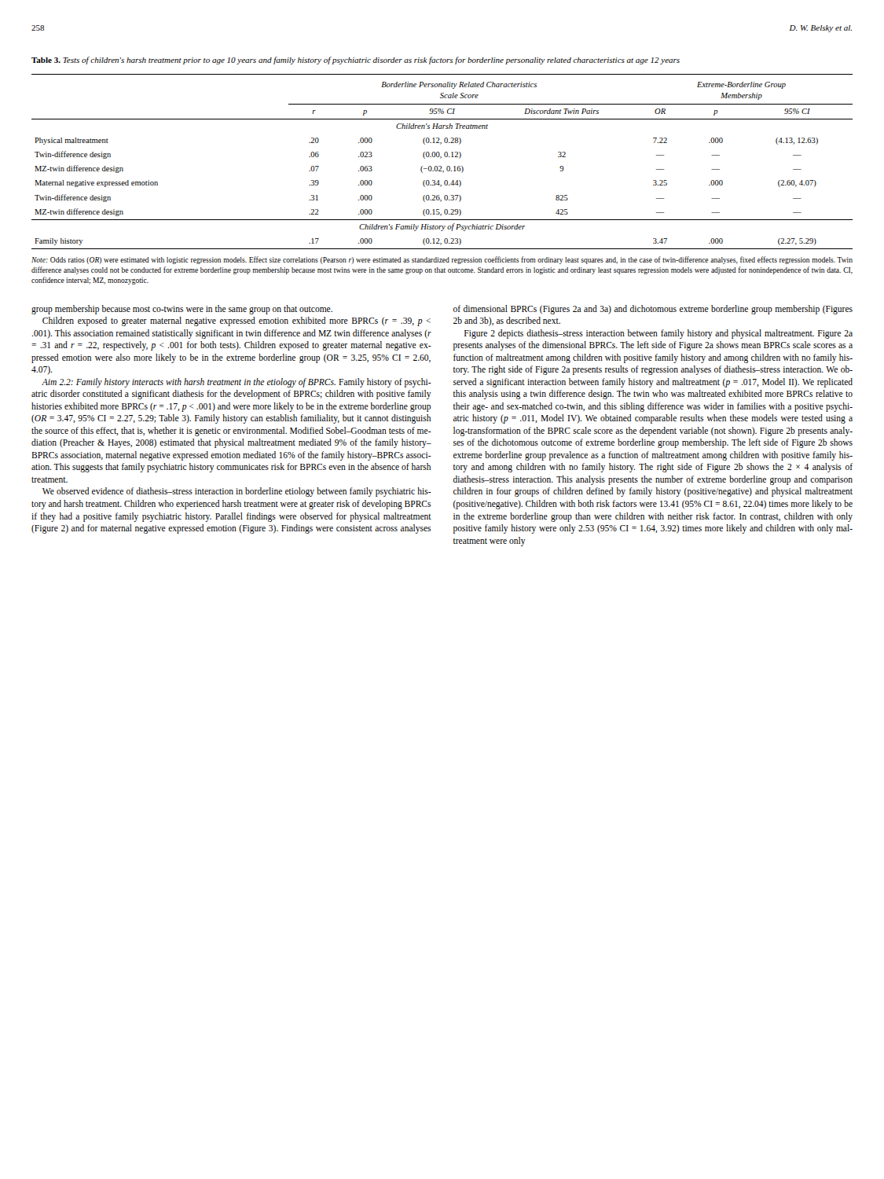258 D. W. Belsky et al.
Table 3. Tests of children's harsh treatment prior to age 10 years and family history of psychiatric disorder as risk factors for borderline personality related characteristics at age 12 years
| | Borderline Personality Related Characteristics Scale Score | Extreme-Borderline Group Membership |
| --- | --- | --- |
| | r | p | 95% CI | Discordant Twin Pairs | OR | p | 95% CI |
| Children's Harsh Treatment |
| Physical maltreatment | .20 | .000 | (0.12, 0.28) | | 7.22 | .000 | (4.13, 12.63) |
| Twin-difference design | .06 | .023 | (0.00, 0.12) | 32 | — | — | — |
| MZ-twin difference design | .07 | .063 | (−0.02, 0.16) | 9 | — | — | — |
| Maternal negative expressed emotion | .39 | .000 | (0.34, 0.44) | | 3.25 | .000 | (2.60, 4.07) |
| Twin-difference design | .31 | .000 | (0.26, 0.37) | 825 | — | — | — |
| MZ-twin difference design | .22 | .000 | (0.15, 0.29) | 425 | — | — | — |
| Children's Family History of Psychiatric Disorder |
| Family history | .17 | .000 | (0.12, 0.23) | | 3.47 | .000 | (2.27, 5.29) |
Note: Odds ratios (OR) were estimated with logistic regression models. Effect size correlations (Pearson r) were estimated as standardized regression coefficients from ordinary least squares and, in the case of twin-difference analyses, fixed effects regression models. Twin difference analyses could not be conducted for extreme borderline group membership because most twins were in the same group on that outcome. Standard errors in logistic and ordinary least squares regression models were adjusted for nonindependence of twin data. CI, confidence interval; MZ, monozygotic.
group membership because most co-twins were in the same group on that outcome.
Children exposed to greater maternal negative expressed emotion exhibited more BPRCs (r = .39, p < .001). This association remained statistically significant in twin difference and MZ twin difference analyses (r = .31 and r = .22, respectively, p < .001 for both tests). Children exposed to greater maternal negative expressed emotion were also more likely to be in the extreme borderline group (OR = 3.25, 95% CI = 2.60, 4.07).
Aim 2.2: Family history interacts with harsh treatment in the etiology of BPRCs. Family history of psychiatric disorder constituted a significant diathesis for the development of BPRCs; children with positive family histories exhibited more BPRCs (r = .17, p < .001) and were more likely to be in the extreme borderline group (OR = 3.47, 95% CI = 2.27, 5.29; Table 3). Family history can establish familiality, but it cannot distinguish the source of this effect, that is, whether it is genetic or environmental. Modified Sobel–Goodman tests of mediation (Preacher & Hayes, 2008) estimated that physical maltreatment mediated 9% of the family history–BPRCs association, maternal negative expressed emotion mediated 16% of the family history–BPRCs association. This suggests that family psychiatric history communicates risk for BPRCs even in the absence of harsh treatment.
We observed evidence of diathesis–stress interaction in borderline etiology between family psychiatric history and harsh treatment. Children who experienced harsh treatment were at greater risk of developing BPRCs if they had a positive family psychiatric history. Parallel findings were observed for physical maltreatment (Figure 2) and for maternal negative expressed emotion (Figure 3). Findings were consistent across analyses of dimensional BPRCs (Figures 2a and 3a) and dichotomous extreme borderline group membership (Figures 2b and 3b), as described next.
Figure 2 depicts diathesis–stress interaction between family history and physical maltreatment. Figure 2a presents analyses of the dimensional BPRCs. The left side of Figure 2a shows mean BPRCs scale scores as a function of maltreatment among children with positive family history and among children with no family history. The right side of Figure 2a presents results of regression analyses of diathesis–stress interaction. We observed a significant interaction between family history and maltreatment (p = .017, Model II). We replicated this analysis using a twin difference design. The twin who was maltreated exhibited more BPRCs relative to their age- and sex-matched co-twin, and this sibling difference was wider in families with a positive psychiatric history (p = .011, Model IV). We obtained comparable results when these models were tested using a log-transformation of the BPRC scale score as the dependent variable (not shown). Figure 2b presents analyses of the dichotomous outcome of extreme borderline group membership. The left side of Figure 2b shows extreme borderline group prevalence as a function of maltreatment among children with positive family history and among children with no family history. The right side of Figure 2b shows the 2 × 4 analysis of diathesis–stress interaction. This analysis presents the number of extreme borderline group and comparison children in four groups of children defined by family history (positive/negative) and physical maltreatment (positive/negative). Children with both risk factors were 13.41 (95% CI = 8.61, 22.04) times more likely to be in the extreme borderline group than were children with neither risk factor. In contrast, children with only positive family history were only 2.53 (95% CI = 1.64, 3.92) times more likely and children with only maltreatment were only